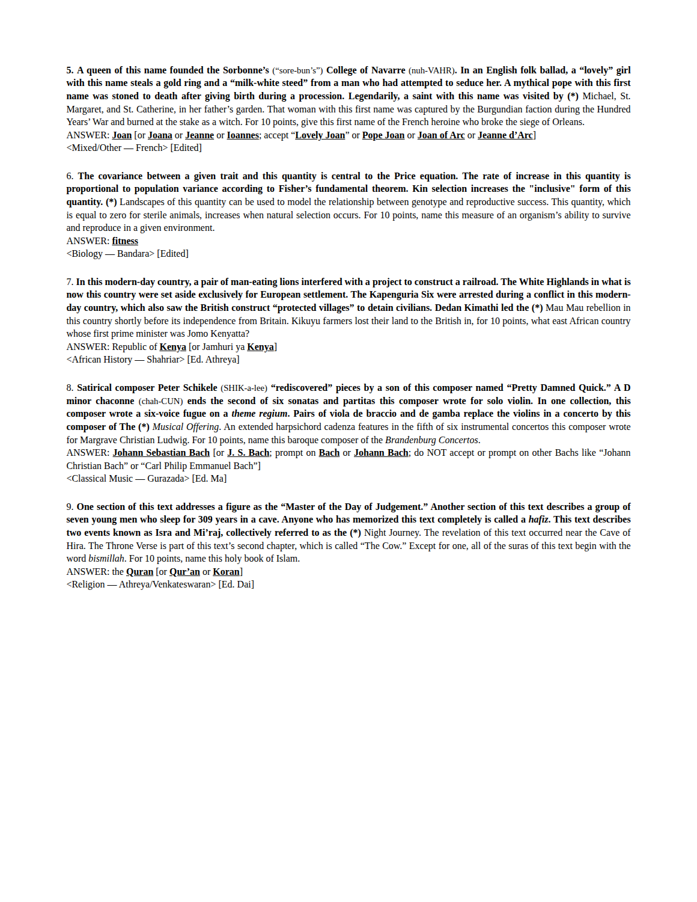5. A queen of this name founded the Sorbonne’s (“sore-bun’s”) College of Navarre (nuh-VAHR). In an English folk ballad, a “lovely” girl with this name steals a gold ring and a “milk-white steed” from a man who had attempted to seduce her. A mythical pope with this first name was stoned to death after giving birth during a procession. Legendarily, a saint with this name was visited by (*) Michael, St. Margaret, and St. Catherine, in her father’s garden. That woman with this first name was captured by the Burgundian faction during the Hundred Years’ War and burned at the stake as a witch. For 10 points, give this first name of the French heroine who broke the siege of Orleans.
ANSWER: Joan [or Joana or Jeanne or Ioannes; accept “Lovely Joan” or Pope Joan or Joan of Arc or Jeanne d’Arc]
<Mixed/Other — French> [Edited]
6. The covariance between a given trait and this quantity is central to the Price equation. The rate of increase in this quantity is proportional to population variance according to Fisher’s fundamental theorem. Kin selection increases the "inclusive" form of this quantity. (*) Landscapes of this quantity can be used to model the relationship between genotype and reproductive success. This quantity, which is equal to zero for sterile animals, increases when natural selection occurs. For 10 points, name this measure of an organism’s ability to survive and reproduce in a given environment.
ANSWER: fitness
<Biology — Bandara> [Edited]
7. In this modern-day country, a pair of man-eating lions interfered with a project to construct a railroad. The White Highlands in what is now this country were set aside exclusively for European settlement. The Kapenguria Six were arrested during a conflict in this modern-day country, which also saw the British construct “protected villages” to detain civilians. Dedan Kimathi led the (*) Mau Mau rebellion in this country shortly before its independence from Britain. Kikuyu farmers lost their land to the British in, for 10 points, what east African country whose first prime minister was Jomo Kenyatta?
ANSWER: Republic of Kenya [or Jamhuri ya Kenya]
<African History — Shahriar> [Ed. Athreya]
8. Satirical composer Peter Schikele (SHIK-a-lee) “rediscovered” pieces by a son of this composer named “Pretty Damned Quick.” A D minor chaconne (chah-CUN) ends the second of six sonatas and partitas this composer wrote for solo violin. In one collection, this composer wrote a six-voice fugue on a theme regium. Pairs of viola de braccio and de gamba replace the violins in a concerto by this composer of The (*) Musical Offering. An extended harpsichord cadenza features in the fifth of six instrumental concertos this composer wrote for Margrave Christian Ludwig. For 10 points, name this baroque composer of the Brandenburg Concertos.
ANSWER: Johann Sebastian Bach [or J. S. Bach; prompt on Bach or Johann Bach; do NOT accept or prompt on other Bachs like “Johann Christian Bach” or “Carl Philip Emmanuel Bach”]
<Classical Music — Gurazada> [Ed. Ma]
9. One section of this text addresses a figure as the “Master of the Day of Judgement.” Another section of this text describes a group of seven young men who sleep for 309 years in a cave. Anyone who has memorized this text completely is called a hafiz. This text describes two events known as Isra and Mi’raj, collectively referred to as the (*) Night Journey. The revelation of this text occurred near the Cave of Hira. The Throne Verse is part of this text’s second chapter, which is called “The Cow.” Except for one, all of the suras of this text begin with the word bismillah. For 10 points, name this holy book of Islam.
ANSWER: the Quran [or Qur’an or Koran]
<Religion — Athreya/Venkateswaran> [Ed. Dai]